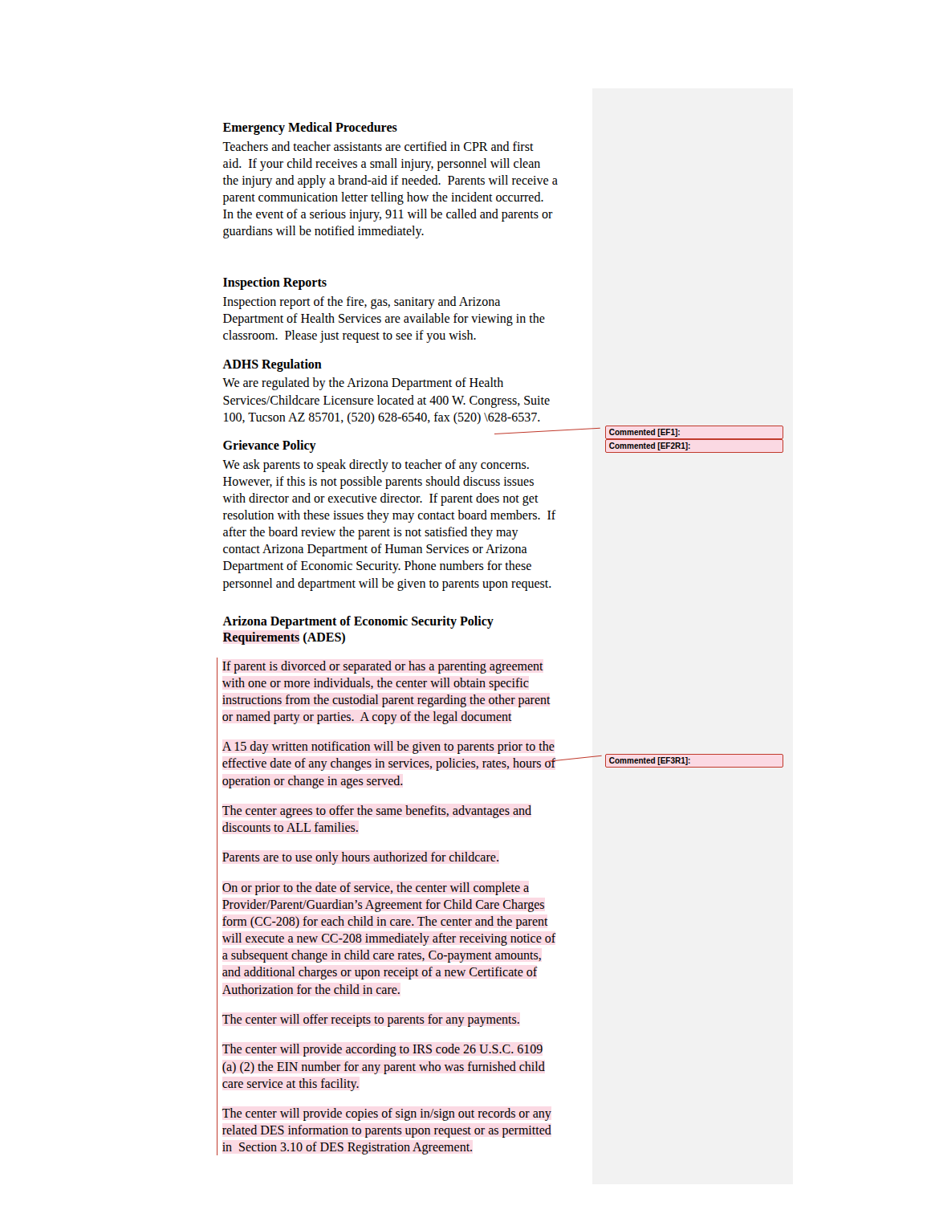Emergency Medical Procedures
Teachers and teacher assistants are certified in CPR and first aid. If your child receives a small injury, personnel will clean the injury and apply a brand-aid if needed. Parents will receive a parent communication letter telling how the incident occurred. In the event of a serious injury, 911 will be called and parents or guardians will be notified immediately.
Inspection Reports
Inspection report of the fire, gas, sanitary and Arizona Department of Health Services are available for viewing in the classroom. Please just request to see if you wish.
ADHS Regulation
We are regulated by the Arizona Department of Health Services/Childcare Licensure located at 400 W. Congress, Suite 100, Tucson AZ 85701, (520) 628-6540, fax (520) \628-6537.
Grievance Policy
We ask parents to speak directly to teacher of any concerns. However, if this is not possible parents should discuss issues with director and or executive director. If parent does not get resolution with these issues they may contact board members. If after the board review the parent is not satisfied they may contact Arizona Department of Human Services or Arizona Department of Economic Security. Phone numbers for these personnel and department will be given to parents upon request.
Arizona Department of Economic Security Policy Requirements (ADES)
If parent is divorced or separated or has a parenting agreement with one or more individuals, the center will obtain specific instructions from the custodial parent regarding the other parent or named party or parties. A copy of the legal document
A 15 day written notification will be given to parents prior to the effective date of any changes in services, policies, rates, hours of operation or change in ages served.
The center agrees to offer the same benefits, advantages and discounts to ALL families.
Parents are to use only hours authorized for childcare.
On or prior to the date of service, the center will complete a Provider/Parent/Guardian’s Agreement for Child Care Charges form (CC-208) for each child in care. The center and the parent will execute a new CC-208 immediately after receiving notice of a subsequent change in child care rates, Co-payment amounts, and additional charges or upon receipt of a new Certificate of Authorization for the child in care.
The center will offer receipts to parents for any payments.
The center will provide according to IRS code 26 U.S.C. 6109 (a) (2) the EIN number for any parent who was furnished child care service at this facility.
The center will provide copies of sign in/sign out records or any related DES information to parents upon request or as permitted in Section 3.10 of DES Registration Agreement.
Commented [EF1]:
Commented [EF2R1]:
Commented [EF3R1]: